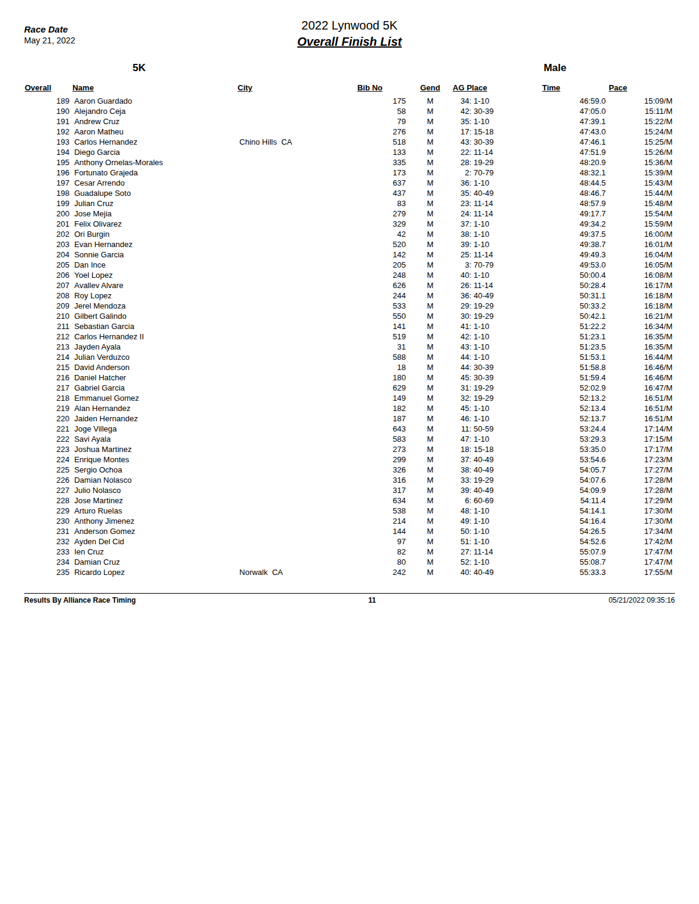Race Date
May 21, 2022
2022 Lynwood 5K
Overall Finish List
5K Male
| Overall | Name | City | Bib No | Gend | AG Place | Time | Pace |
| --- | --- | --- | --- | --- | --- | --- | --- |
| 189 | Aaron Guardado | | 175 | M | 34: 1-10 | 46:59.0 | 15:09/M |
| 190 | Alejandro Ceja | | 58 | M | 42: 30-39 | 47:05.0 | 15:11/M |
| 191 | Andrew Cruz | | 79 | M | 35: 1-10 | 47:39.1 | 15:22/M |
| 192 | Aaron Matheu | | 276 | M | 17: 15-18 | 47:43.0 | 15:24/M |
| 193 | Carlos Hernandez | Chino Hills CA | 518 | M | 43: 30-39 | 47:46.1 | 15:25/M |
| 194 | Diego Garcia | | 133 | M | 22: 11-14 | 47:51.9 | 15:26/M |
| 195 | Anthony Ornelas-Morales | | 335 | M | 28: 19-29 | 48:20.9 | 15:36/M |
| 196 | Fortunato Grajeda | | 173 | M | 2: 70-79 | 48:32.1 | 15:39/M |
| 197 | Cesar Arrendo | | 637 | M | 36: 1-10 | 48:44.5 | 15:43/M |
| 198 | Guadalupe Soto | | 437 | M | 35: 40-49 | 48:46.7 | 15:44/M |
| 199 | Julian Cruz | | 83 | M | 23: 11-14 | 48:57.9 | 15:48/M |
| 200 | Jose Mejia | | 279 | M | 24: 11-14 | 49:17.7 | 15:54/M |
| 201 | Felix Olivarez | | 329 | M | 37: 1-10 | 49:34.2 | 15:59/M |
| 202 | Ori Burgin | | 42 | M | 38: 1-10 | 49:37.5 | 16:00/M |
| 203 | Evan Hernandez | | 520 | M | 39: 1-10 | 49:38.7 | 16:01/M |
| 204 | Sonnie Garcia | | 142 | M | 25: 11-14 | 49:49.3 | 16:04/M |
| 205 | Dan Ince | | 205 | M | 3: 70-79 | 49:53.0 | 16:05/M |
| 206 | Yoel Lopez | | 248 | M | 40: 1-10 | 50:00.4 | 16:08/M |
| 207 | Avallev Alvare | | 626 | M | 26: 11-14 | 50:28.4 | 16:17/M |
| 208 | Roy Lopez | | 244 | M | 36: 40-49 | 50:31.1 | 16:18/M |
| 209 | Jerel Mendoza | | 533 | M | 29: 19-29 | 50:33.2 | 16:18/M |
| 210 | Gilbert Galindo | | 550 | M | 30: 19-29 | 50:42.1 | 16:21/M |
| 211 | Sebastian Garcia | | 141 | M | 41: 1-10 | 51:22.2 | 16:34/M |
| 212 | Carlos Hernandez II | | 519 | M | 42: 1-10 | 51:23.1 | 16:35/M |
| 213 | Jayden Ayala | | 31 | M | 43: 1-10 | 51:23.5 | 16:35/M |
| 214 | Julian Verduzco | | 588 | M | 44: 1-10 | 51:53.1 | 16:44/M |
| 215 | David Anderson | | 18 | M | 44: 30-39 | 51:58.8 | 16:46/M |
| 216 | Daniel Hatcher | | 180 | M | 45: 30-39 | 51:59.4 | 16:46/M |
| 217 | Gabriel Garcia | | 629 | M | 31: 19-29 | 52:02.9 | 16:47/M |
| 218 | Emmanuel Gomez | | 149 | M | 32: 19-29 | 52:13.2 | 16:51/M |
| 219 | Alan Hernandez | | 182 | M | 45: 1-10 | 52:13.4 | 16:51/M |
| 220 | Jaiden Hernandez | | 187 | M | 46: 1-10 | 52:13.7 | 16:51/M |
| 221 | Joge Villega | | 643 | M | 11: 50-59 | 53:24.4 | 17:14/M |
| 222 | Savi Ayala | | 583 | M | 47: 1-10 | 53:29.3 | 17:15/M |
| 223 | Joshua Martinez | | 273 | M | 18: 15-18 | 53:35.0 | 17:17/M |
| 224 | Enrique Montes | | 299 | M | 37: 40-49 | 53:54.6 | 17:23/M |
| 225 | Sergio Ochoa | | 326 | M | 38: 40-49 | 54:05.7 | 17:27/M |
| 226 | Damian Nolasco | | 316 | M | 33: 19-29 | 54:07.6 | 17:28/M |
| 227 | Julio Nolasco | | 317 | M | 39: 40-49 | 54:09.9 | 17:28/M |
| 228 | Jose Martinez | | 634 | M | 6: 60-69 | 54:11.4 | 17:29/M |
| 229 | Arturo Ruelas | | 538 | M | 48: 1-10 | 54:14.1 | 17:30/M |
| 230 | Anthony Jimenez | | 214 | M | 49: 1-10 | 54:16.4 | 17:30/M |
| 231 | Anderson Gomez | | 144 | M | 50: 1-10 | 54:26.5 | 17:34/M |
| 232 | Ayden Del Cid | | 97 | M | 51: 1-10 | 54:52.6 | 17:42/M |
| 233 | Ien Cruz | | 82 | M | 27: 11-14 | 55:07.9 | 17:47/M |
| 234 | Damian Cruz | | 80 | M | 52: 1-10 | 55:08.7 | 17:47/M |
| 235 | Ricardo Lopez | Norwalk CA | 242 | M | 40: 40-49 | 55:33.3 | 17:55/M |
Results By Alliance Race Timing 11 05/21/2022 09:35:16